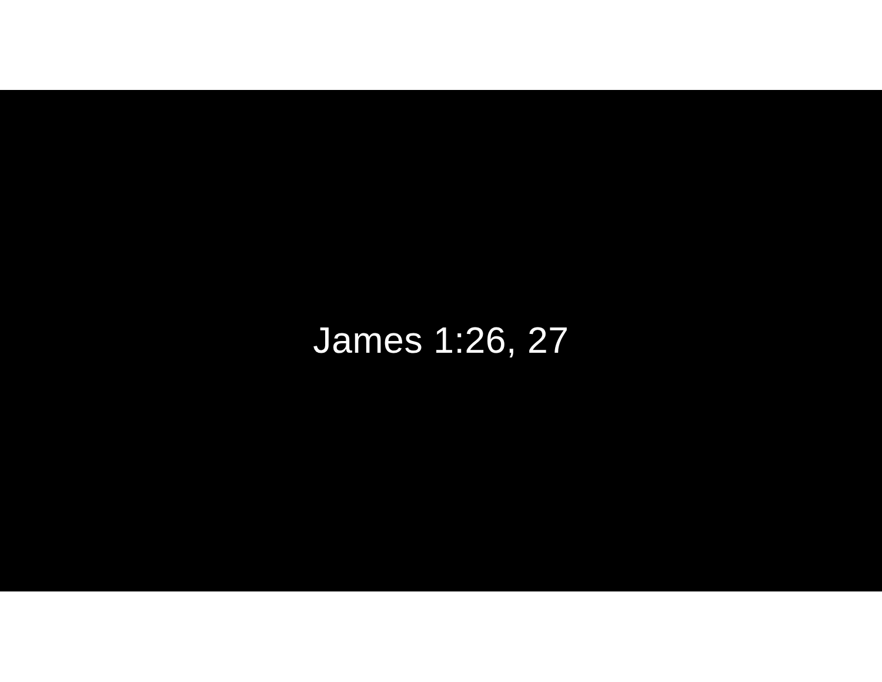James 1:26, 27